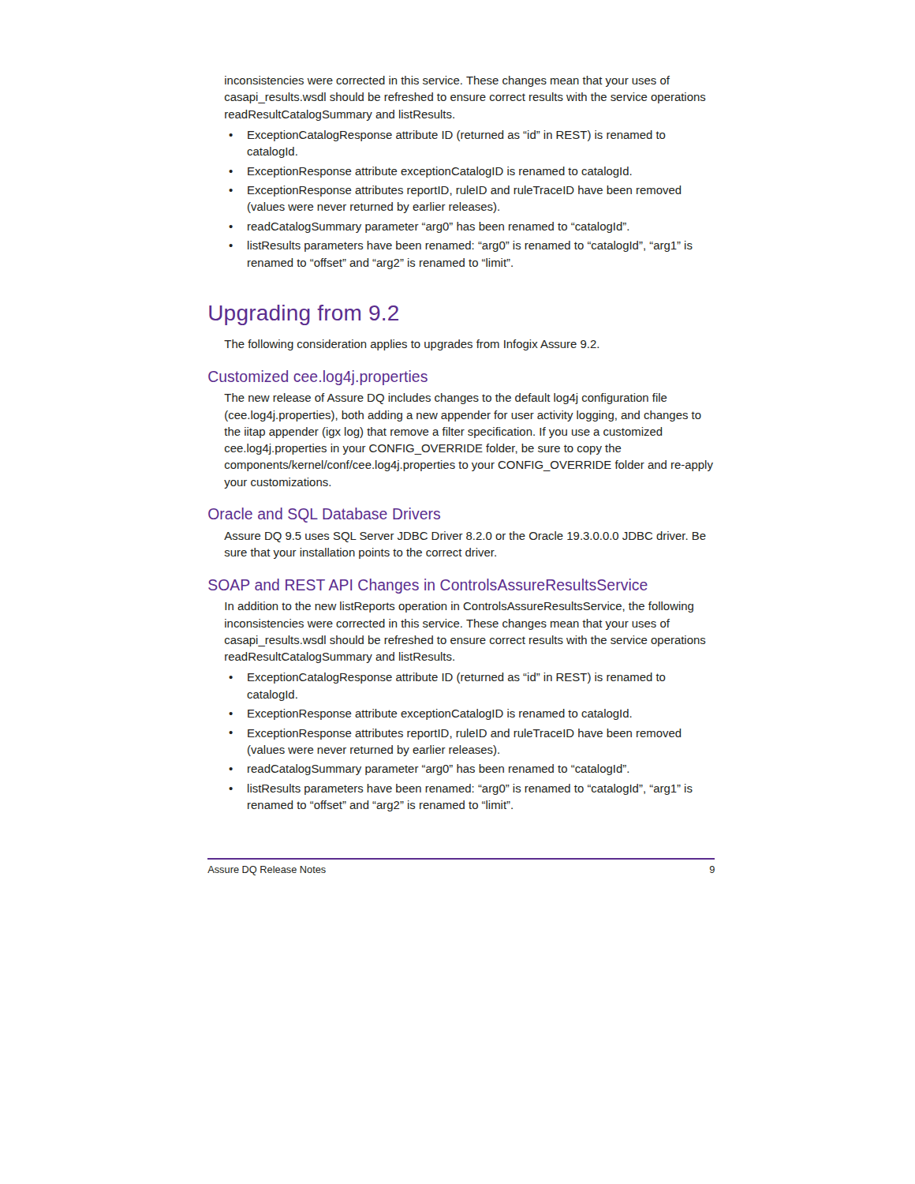inconsistencies were corrected in this service. These changes mean that your uses of casapi_results.wsdl should be refreshed to ensure correct results with the service operations readResultCatalogSummary and listResults.
ExceptionCatalogResponse attribute ID (returned as “id” in REST) is renamed to catalogId.
ExceptionResponse attribute exceptionCatalogID is renamed to catalogId.
ExceptionResponse attributes reportID, ruleID and ruleTraceID have been removed (values were never returned by earlier releases).
readCatalogSummary parameter “arg0” has been renamed to “catalogId”.
listResults parameters have been renamed: “arg0” is renamed to “catalogId”, “arg1” is renamed to “offset” and “arg2” is renamed to “limit”.
Upgrading from 9.2
The following consideration applies to upgrades from Infogix Assure 9.2.
Customized cee.log4j.properties
The new release of Assure DQ includes changes to the default log4j configuration file (cee.log4j.properties), both adding a new appender for user activity logging, and changes to the iitap appender (igx log) that remove a filter specification. If you use a customized cee.log4j.properties in your CONFIG_OVERRIDE folder, be sure to copy the components/kernel/conf/cee.log4j.properties to your CONFIG_OVERRIDE folder and re-apply your customizations.
Oracle and SQL Database Drivers
Assure DQ 9.5 uses SQL Server JDBC Driver 8.2.0 or the Oracle 19.3.0.0.0 JDBC driver. Be sure that your installation points to the correct driver.
SOAP and REST API Changes in ControlsAssureResultsService
In addition to the new listReports operation in ControlsAssureResultsService, the following inconsistencies were corrected in this service. These changes mean that your uses of casapi_results.wsdl should be refreshed to ensure correct results with the service operations readResultCatalogSummary and listResults.
ExceptionCatalogResponse attribute ID (returned as “id” in REST) is renamed to catalogId.
ExceptionResponse attribute exceptionCatalogID is renamed to catalogId.
ExceptionResponse attributes reportID, ruleID and ruleTraceID have been removed (values were never returned by earlier releases).
readCatalogSummary parameter “arg0” has been renamed to “catalogId”.
listResults parameters have been renamed: “arg0” is renamed to “catalogId”, “arg1” is renamed to “offset” and “arg2” is renamed to “limit”.
Assure DQ Release Notes 9